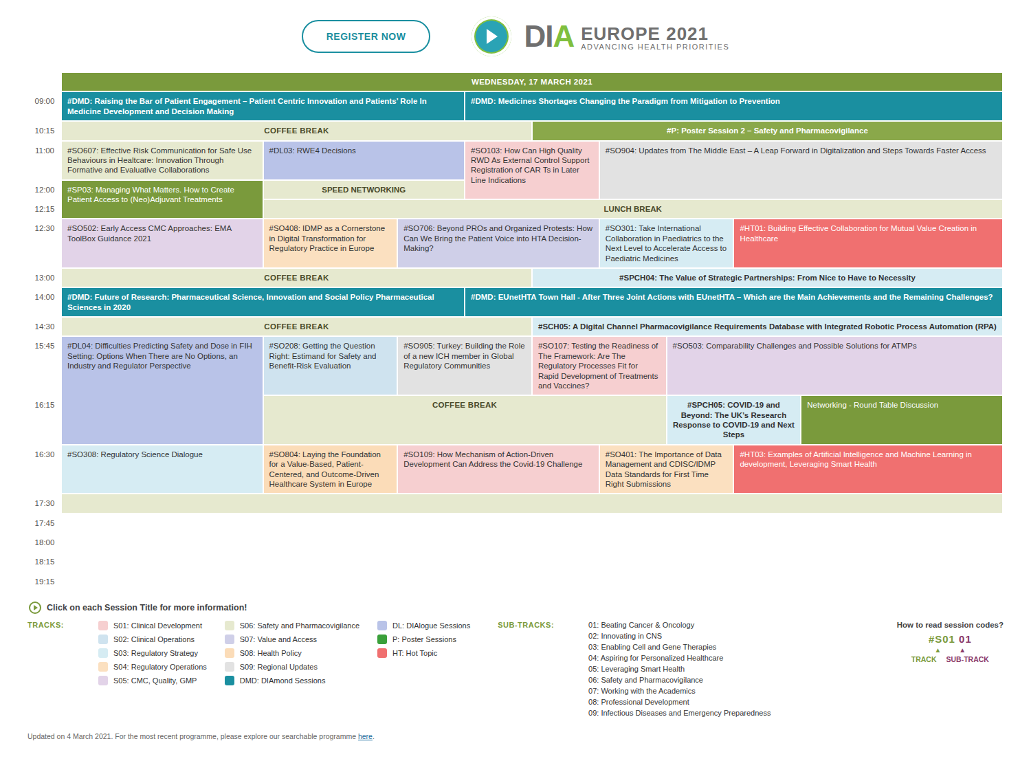REGISTER NOW
DIA
EUROPE 2021
ADVANCING HEALTH PRIORITIES
| | WEDNESDAY, 17 MARCH 2021 |
| 09:00 | #DMD: Raising the Bar of Patient Engagement – Patient Centric Innovation and Patients’ Role In Medicine Development and Decision Making | #DMD: Medicines Shortages Changing the Paradigm from Mitigation to Prevention |
| 10:15 | COFFEE BREAK | #P: Poster Session 2 – Safety and Pharmacovigilance |
| 11:00 | #SO607: Effective Risk Communication for Safe Use Behaviours in Healtcare: Innovation Through Formative and Evaluative Collaborations | #DL03: RWE4 Decisions | #SO103: How Can High Quality RWD As External Control Support Registration of CAR Ts in Later Line Indications | #SO904: Updates from The Middle East – A Leap Forward in Digitalization and Steps Towards Faster Access |
| 12:00 | #SP03: Managing What Matters. How to Create Patient Access to (Neo)Adjuvant Treatments | SPEED NETWORKING |
| 12:15 | LUNCH BREAK |
| 12:30 | #SO502: Early Access CMC Approaches: EMA ToolBox Guidance 2021 | #SO408: IDMP as a Cornerstone in Digital Transformation for Regulatory Practice in Europe | #SO706: Beyond PROs and Organized Protests: How Can We Bring the Patient Voice into HTA Decision-Making? | #SO301: Take International Collaboration in Paediatrics to the Next Level to Accelerate Access to Paediatric Medicines | #HT01: Building Effective Collaboration for Mutual Value Creation in Healthcare |
| 13:00 | COFFEE BREAK | #SPCH04: The Value of Strategic Partnerships: From Nice to Have to Necessity |
| 14:00 | #DMD: Future of Research: Pharmaceutical Science, Innovation and Social Policy Pharmaceutical Sciences in 2020 | #DMD: EUnetHTA Town Hall - After Three Joint Actions with EUnetHTA – Which are the Main Achievements and the Remaining Challenges? |
| 14:30 | COFFEE BREAK | #SCH05: A Digital Channel Pharmacovigilance Requirements Database with Integrated Robotic Process Automation (RPA) |
| 15:45 | #DL04: Difficulties Predicting Safety and Dose in FIH Setting: Options When There are No Options, an Industry and Regulator Perspective | #SO208: Getting the Question Right: Estimand for Safety and Benefit-Risk Evaluation | #SO905: Turkey: Building the Role of a new ICH member in Global Regulatory Communities | #SO107: Testing the Readiness of The Framework: Are The Regulatory Processes Fit for Rapid Development of Treatments and Vaccines? | #SO503: Comparability Challenges and Possible Solutions for ATMPs |
| 16:15 | COFFEE BREAK | #SPCH05: COVID-19 and Beyond: The UK’s Research Response to COVID-19 and Next Steps | Networking - Round Table Discussion |
| 16:30 | #SO308: Regulatory Science Dialogue | #SO804: Laying the Foundation for a Value-Based, Patient-Centered, and Outcome-Driven Healthcare System in Europe | #SO109: How Mechanism of Action-Driven Development Can Address the Covid-19 Challenge | #SO401: The Importance of Data Management and CDISC/IDMP Data Standards for First Time Right Submissions | #HT03: Examples of Artificial Intelligence and Machine Learning in development, Leveraging Smart Health |
| 17:30 | |
| 17:45 | |
| 18:00 | |
| 18:15 | |
| 19:15 | |
Click on each Session Title for more information!
TRACKS:
S01: Clinical Development
S02: Clinical Operations
S03: Regulatory Strategy
S04: Regulatory Operations
S05: CMC, Quality, GMP
S06: Safety and Pharmacovigilance
S07: Value and Access
S08: Health Policy
S09: Regional Updates
DMD: DIAmond Sessions
DL: DIAlogue Sessions
P: Poster Sessions
HT: Hot Topic
SUB-TRACKS:
01: Beating Cancer & Oncology
02: Innovating in CNS
03: Enabling Cell and Gene Therapies
04: Aspiring for Personalized Healthcare
05: Leveraging Smart Health
06: Safety and Pharmacovigilance
07: Working with the Academics
08: Professional Development
09: Infectious Diseases and Emergency Preparedness
How to read session codes?
#S01 01
▲▲
TRACK SUB-TRACK
Updated on 4 March 2021. For the most recent programme, please explore our searchable programme here.